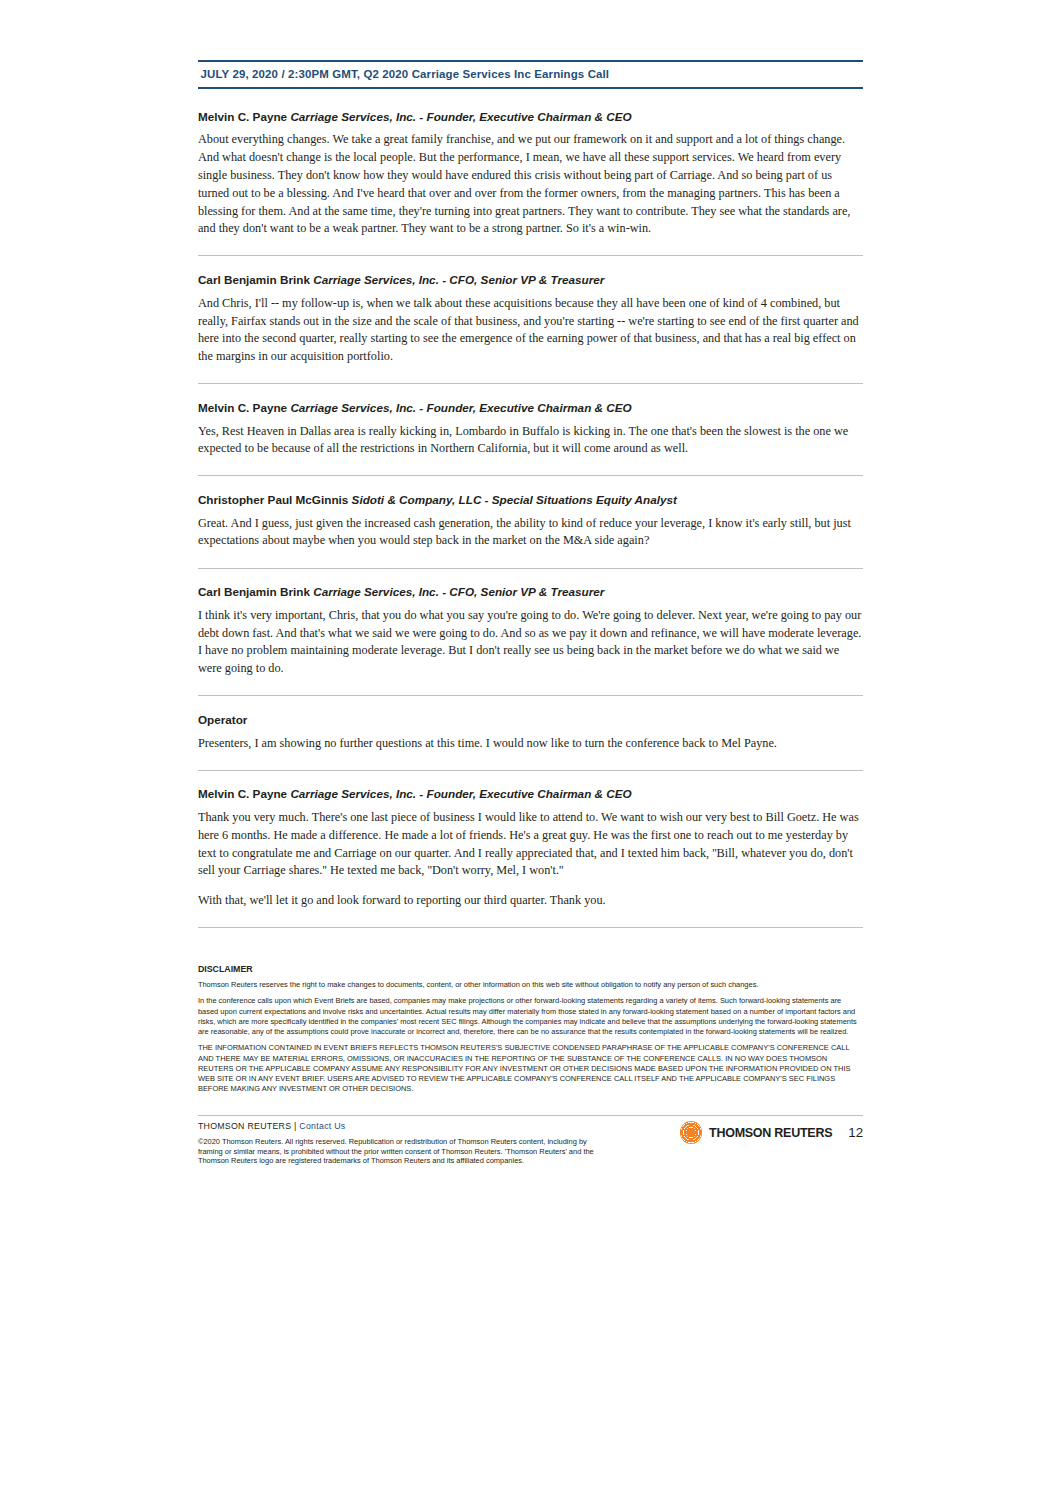JULY 29, 2020 / 2:30PM GMT, Q2 2020 Carriage Services Inc Earnings Call
Melvin C. Payne Carriage Services, Inc. - Founder, Executive Chairman & CEO
About everything changes. We take a great family franchise, and we put our framework on it and support and a lot of things change. And what doesn't change is the local people. But the performance, I mean, we have all these support services. We heard from every single business. They don't know how they would have endured this crisis without being part of Carriage. And so being part of us turned out to be a blessing. And I've heard that over and over from the former owners, from the managing partners. This has been a blessing for them. And at the same time, they're turning into great partners. They want to contribute. They see what the standards are, and they don't want to be a weak partner. They want to be a strong partner. So it's a win-win.
Carl Benjamin Brink Carriage Services, Inc. - CFO, Senior VP & Treasurer
And Chris, I'll -- my follow-up is, when we talk about these acquisitions because they all have been one of kind of 4 combined, but really, Fairfax stands out in the size and the scale of that business, and you're starting -- we're starting to see end of the first quarter and here into the second quarter, really starting to see the emergence of the earning power of that business, and that has a real big effect on the margins in our acquisition portfolio.
Melvin C. Payne Carriage Services, Inc. - Founder, Executive Chairman & CEO
Yes, Rest Heaven in Dallas area is really kicking in, Lombardo in Buffalo is kicking in. The one that's been the slowest is the one we expected to be because of all the restrictions in Northern California, but it will come around as well.
Christopher Paul McGinnis Sidoti & Company, LLC - Special Situations Equity Analyst
Great. And I guess, just given the increased cash generation, the ability to kind of reduce your leverage, I know it's early still, but just expectations about maybe when you would step back in the market on the M&A side again?
Carl Benjamin Brink Carriage Services, Inc. - CFO, Senior VP & Treasurer
I think it's very important, Chris, that you do what you say you're going to do. We're going to delever. Next year, we're going to pay our debt down fast. And that's what we said we were going to do. And so as we pay it down and refinance, we will have moderate leverage. I have no problem maintaining moderate leverage. But I don't really see us being back in the market before we do what we said we were going to do.
Operator
Presenters, I am showing no further questions at this time. I would now like to turn the conference back to Mel Payne.
Melvin C. Payne Carriage Services, Inc. - Founder, Executive Chairman & CEO
Thank you very much. There's one last piece of business I would like to attend to. We want to wish our very best to Bill Goetz. He was here 6 months. He made a difference. He made a lot of friends. He's a great guy. He was the first one to reach out to me yesterday by text to congratulate me and Carriage on our quarter. And I really appreciated that, and I texted him back, ''Bill, whatever you do, don't sell your Carriage shares.'' He texted me back, ''Don't worry, Mel, I won't.''
With that, we'll let it go and look forward to reporting our third quarter. Thank you.
DISCLAIMER
Thomson Reuters reserves the right to make changes to documents, content, or other information on this web site without obligation to notify any person of such changes.
In the conference calls upon which Event Briefs are based, companies may make projections or other forward-looking statements regarding a variety of items. Such forward-looking statements are based upon current expectations and involve risks and uncertainties. Actual results may differ materially from those stated in any forward-looking statement based on a number of important factors and risks, which are more specifically identified in the companies' most recent SEC filings. Although the companies may indicate and believe that the assumptions underlying the forward-looking statements are reasonable, any of the assumptions could prove inaccurate or incorrect and, therefore, there can be no assurance that the results contemplated in the forward-looking statements will be realized.
THE INFORMATION CONTAINED IN EVENT BRIEFS REFLECTS THOMSON REUTERS'S SUBJECTIVE CONDENSED PARAPHRASE OF THE APPLICABLE COMPANY'S CONFERENCE CALL AND THERE MAY BE MATERIAL ERRORS, OMISSIONS, OR INACCURACIES IN THE REPORTING OF THE SUBSTANCE OF THE CONFERENCE CALLS. IN NO WAY DOES THOMSON REUTERS OR THE APPLICABLE COMPANY ASSUME ANY RESPONSIBILITY FOR ANY INVESTMENT OR OTHER DECISIONS MADE BASED UPON THE INFORMATION PROVIDED ON THIS WEB SITE OR IN ANY EVENT BRIEF. USERS ARE ADVISED TO REVIEW THE APPLICABLE COMPANY'S CONFERENCE CALL ITSELF AND THE APPLICABLE COMPANY'S SEC FILINGS BEFORE MAKING ANY INVESTMENT OR OTHER DECISIONS.
THOMSON REUTERS | Contact Us
©2020 Thomson Reuters. All rights reserved. Republication or redistribution of Thomson Reuters content, including by framing or similar means, is prohibited without the prior written consent of Thomson Reuters. 'Thomson Reuters' and the Thomson Reuters logo are registered trademarks of Thomson Reuters and its affiliated companies.
THOMSON REUTERS
12